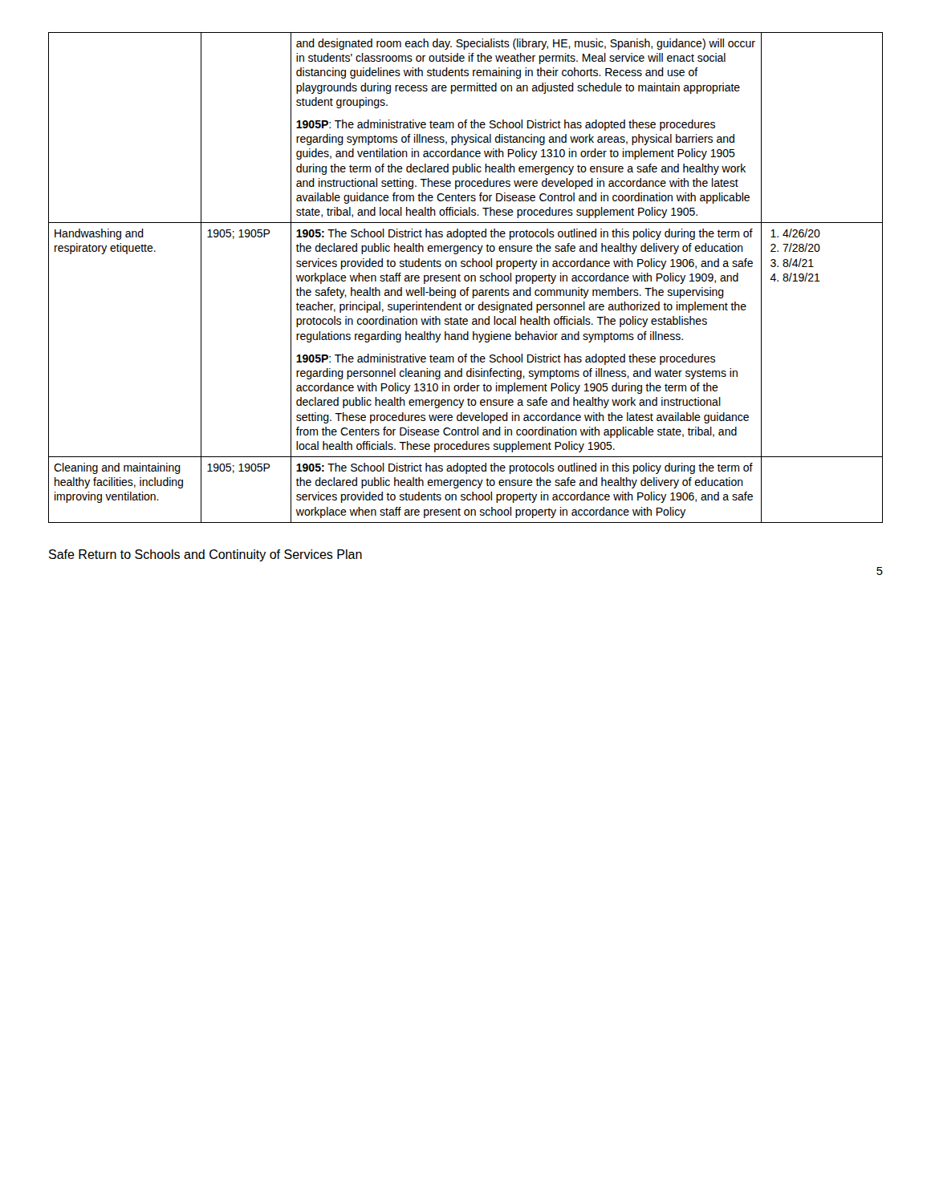| | | and designated room each day. Specialists (library, HE, music, Spanish, guidance) will occur in students' classrooms or outside if the weather permits. Meal service will enact social distancing guidelines with students remaining in their cohorts. Recess and use of playgrounds during recess are permitted on an adjusted schedule to maintain appropriate student groupings. 1905P : The administrative team of the School District has adopted these procedures regarding symptoms of illness, physical distancing and work areas, physical barriers and guides, and ventilation in accordance with Policy 1310 in order to implement Policy 1905 during the term of the declared public health emergency to ensure a safe and healthy work and instructional setting. These procedures were developed in accordance with the latest available guidance from the Centers for Disease Control and in coordination with applicable state, tribal, and local health officials. These procedures supplement Policy 1905. | |
| Handwashing and respiratory etiquette. | 1905; 1905P | 1905: The School District has adopted the protocols outlined in this policy during the term of the declared public health emergency to ensure the safe and healthy delivery of education services provided to students on school property in accordance with Policy 1906, and a safe workplace when staff are present on school property in accordance with Policy 1909, and the safety, health and well-being of parents and community members. The supervising teacher, principal, superintendent or designated personnel are authorized to implement the protocols in coordination with state and local health officials. The policy establishes regulations regarding healthy hand hygiene behavior and symptoms of illness. 1905P : The administrative team of the School District has adopted these procedures regarding personnel cleaning and disinfecting, symptoms of illness, and water systems in accordance with Policy 1310 in order to implement Policy 1905 during the term of the declared public health emergency to ensure a safe and healthy work and instructional setting. These procedures were developed in accordance with the latest available guidance from the Centers for Disease Control and in coordination with applicable state, tribal, and local health officials. These procedures supplement Policy 1905. | 4/26/20 7/28/20 8/4/21 8/19/21 |
| Cleaning and maintaining healthy facilities, including improving ventilation. | 1905; 1905P | 1905: The School District has adopted the protocols outlined in this policy during the term of the declared public health emergency to ensure the safe and healthy delivery of education services provided to students on school property in accordance with Policy 1906, and a safe workplace when staff are present on school property in accordance with Policy | |
Safe Return to Schools and Continuity of Services Plan
5